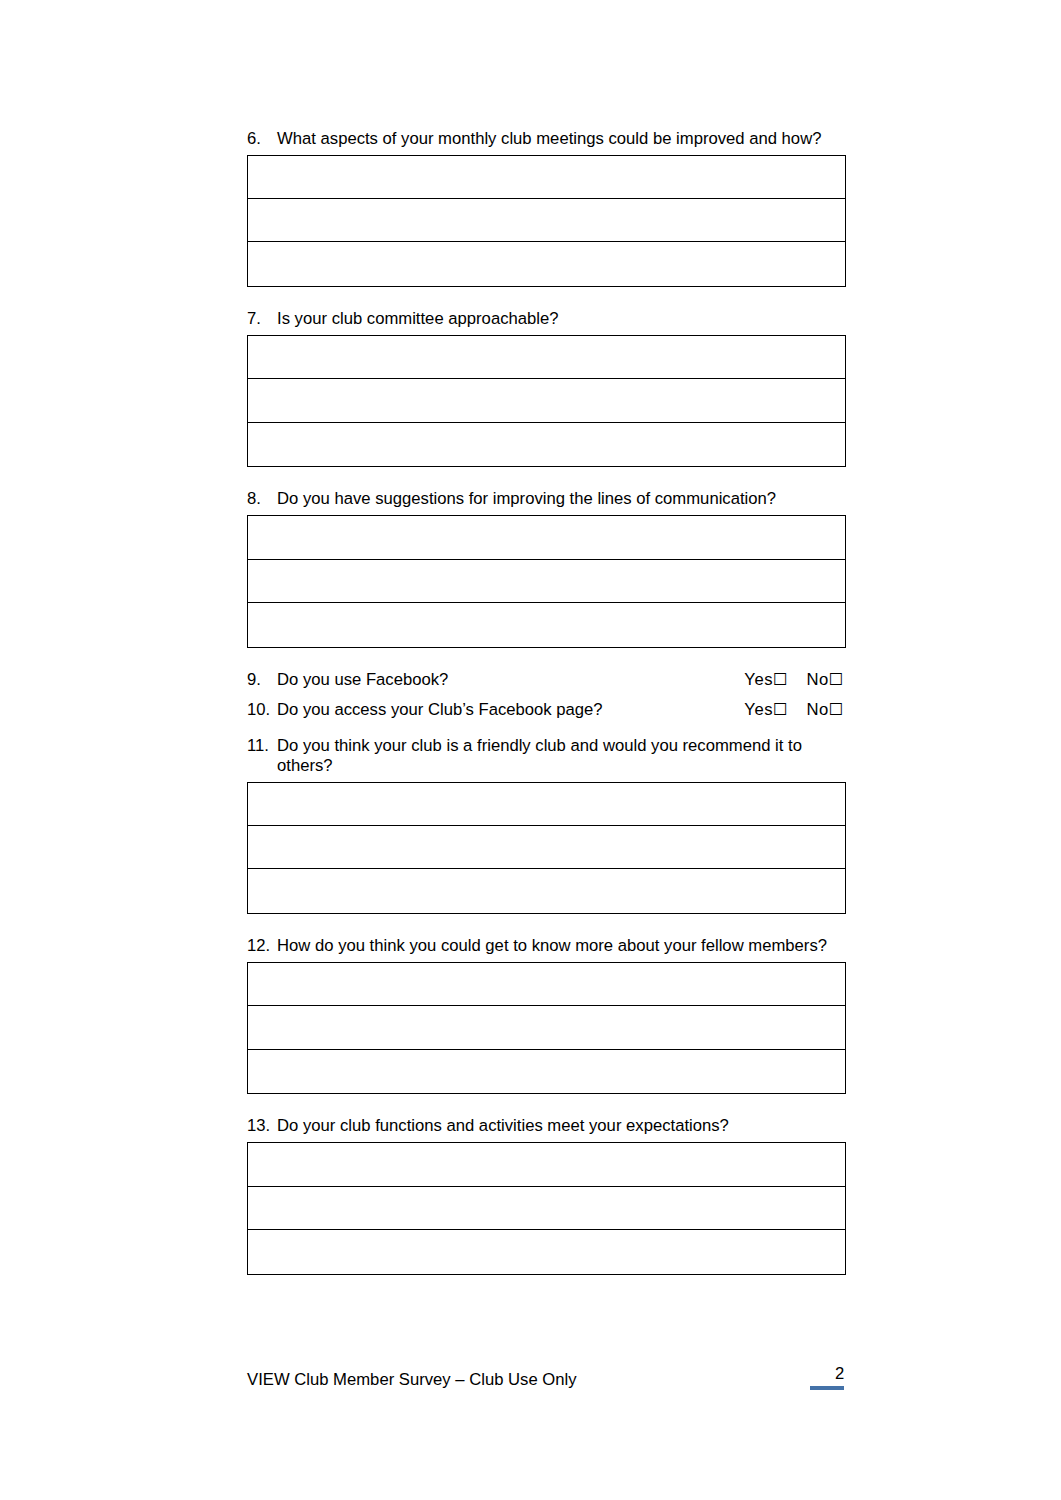6.
What aspects of your monthly club meetings could be improved and how?
7.
Is your club committee approachable?
8.
Do you have suggestions for improving the lines of communication?
9.
Do you use Facebook?
Yes☐ No☐
10.
Do you access your Club’s Facebook page?
Yes☐ No☐
11.
Do you think your club is a friendly club and would you recommend it to others?
12.
How do you think you could get to know more about your fellow members?
13.
Do your club functions and activities meet your expectations?
VIEW Club Member Survey – Club Use Only
2